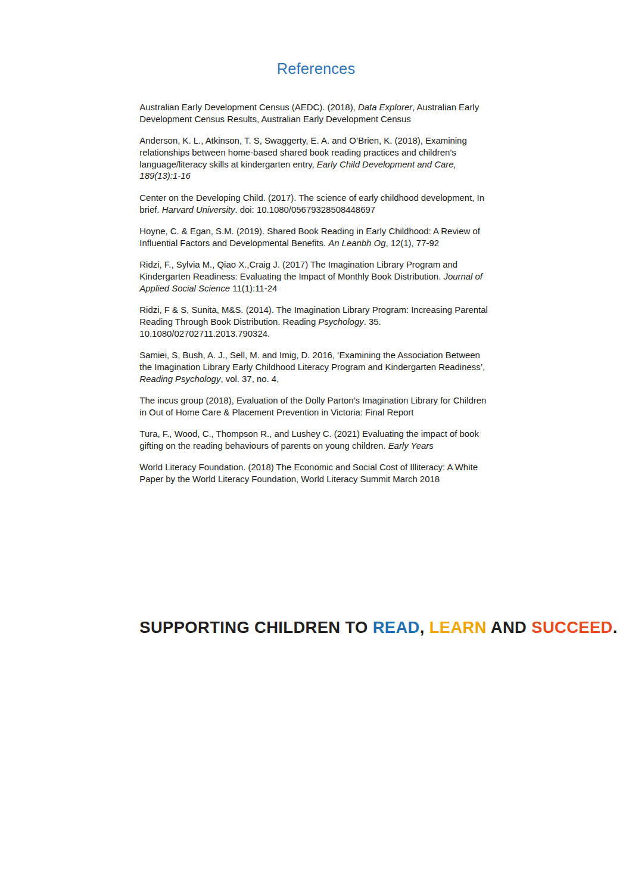References
Australian Early Development Census (AEDC). (2018), Data Explorer, Australian Early Development Census Results, Australian Early Development Census
Anderson, K. L., Atkinson, T. S, Swaggerty, E. A. and O’Brien, K. (2018), Examining relationships between home-based shared book reading practices and children’s language/literacy skills at kindergarten entry, Early Child Development and Care, 189(13):1-16
Center on the Developing Child. (2017). The science of early childhood development, In brief. Harvard University. doi: 10.1080/05679328508448697
Hoyne, C. & Egan, S.M. (2019). Shared Book Reading in Early Childhood: A Review of Influential Factors and Developmental Benefits. An Leanbh Og, 12(1), 77-92
Ridzi, F., Sylvia M., Qiao X.,Craig J. (2017) The Imagination Library Program and Kindergarten Readiness: Evaluating the Impact of Monthly Book Distribution. Journal of Applied Social Science 11(1):11-24
Ridzi, F & S, Sunita, M&S. (2014). The Imagination Library Program: Increasing Parental Reading Through Book Distribution. Reading Psychology. 35. 10.1080/02702711.2013.790324.
Samiei, S, Bush, A. J., Sell, M. and Imig, D. 2016, ‘Examining the Association Between the Imagination Library Early Childhood Literacy Program and Kindergarten Readiness’, Reading Psychology, vol. 37, no. 4,
The incus group (2018), Evaluation of the Dolly Parton’s Imagination Library for Children in Out of Home Care & Placement Prevention in Victoria: Final Report
Tura, F., Wood, C., Thompson R., and Lushey C. (2021) Evaluating the impact of book gifting on the reading behaviours of parents on young children. Early Years
World Literacy Foundation. (2018) The Economic and Social Cost of Illiteracy: A White Paper by the World Literacy Foundation, World Literacy Summit March 2018
SUPPORTING CHILDREN TO READ, LEARN AND SUCCEED.